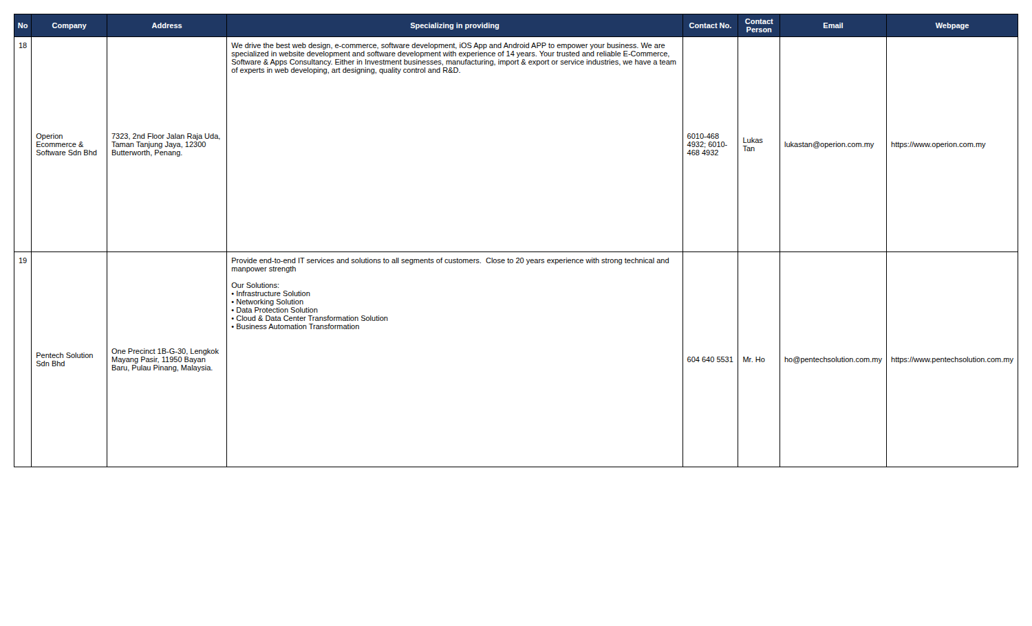| No | Company | Address | Specializing in providing | Contact No. | Contact Person | Email | Webpage |
| --- | --- | --- | --- | --- | --- | --- | --- |
| 18 | Operion Ecommerce & Software Sdn Bhd | 7323, 2nd Floor Jalan Raja Uda, Taman Tanjung Jaya, 12300 Butterworth, Penang. | We drive the best web design, e-commerce, software development, iOS App and Android APP to empower your business. We are specialized in website development and software development with experience of 14 years. Your trusted and reliable E-Commerce, Software & Apps Consultancy. Either in Investment businesses, manufacturing, import & export or service industries, we have a team of experts in web developing, art designing, quality control and R&D. | 6010-468 4932; 6010-468 4932 | Lukas Tan | lukastan@operion.com.my | https://www.operion.com.my |
| 19 | Pentech Solution Sdn Bhd | One Precinct 1B-G-30, Lengkok Mayang Pasir, 11950 Bayan Baru, Pulau Pinang, Malaysia. | Provide end-to-end IT services and solutions to all segments of customers. Close to 20 years experience with strong technical and manpower strength Our Solutions: • Infrastructure Solution • Networking Solution • Data Protection Solution • Cloud & Data Center Transformation Solution • Business Automation Transformation | 604 640 5531 | Mr. Ho | ho@pentechsolution.com.my | https://www.pentechsolution.com.my |